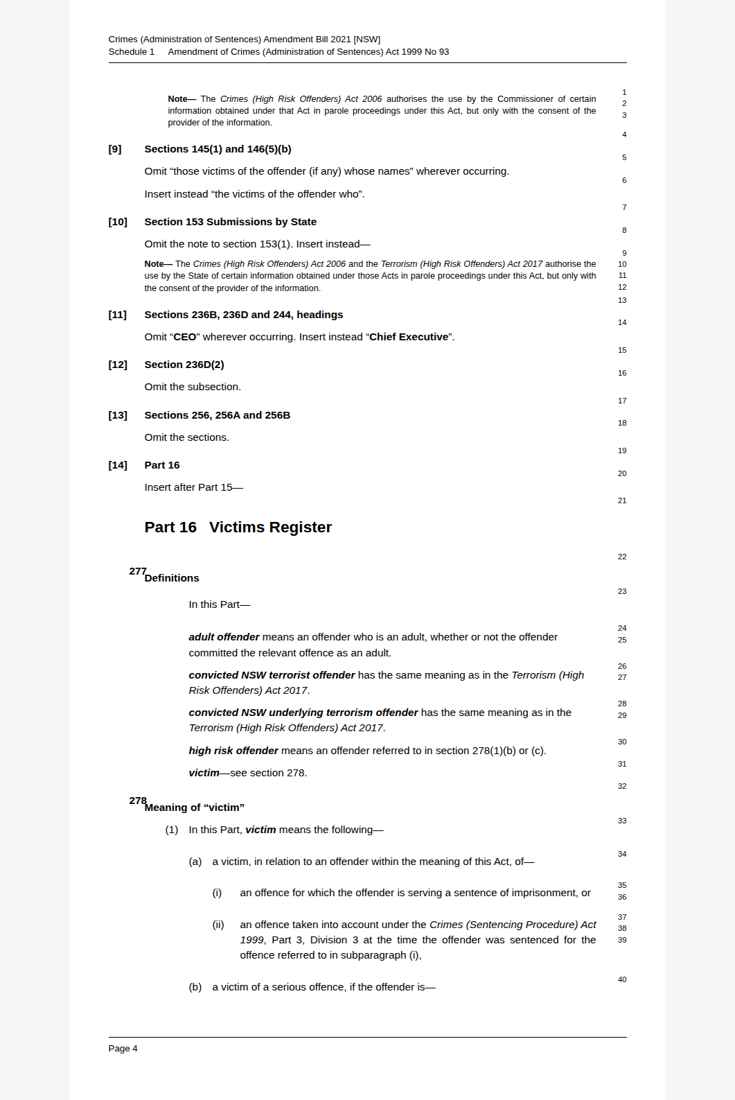Crimes (Administration of Sentences) Amendment Bill 2021 [NSW] Schedule 1 Amendment of Crimes (Administration of Sentences) Act 1999 No 93
Note— The Crimes (High Risk Offenders) Act 2006 authorises the use by the Commissioner of certain information obtained under that Act in parole proceedings under this Act, but only with the consent of the provider of the information.
1 2 3
[9]
Sections 145(1) and 146(5)(b)
Omit “those victims of the offender (if any) whose names” wherever occurring.
Insert instead “the victims of the offender who”.
4 5 6
[10]
Section 153 Submissions by State
Omit the note to section 153(1). Insert instead—
Note— The Crimes (High Risk Offenders) Act 2006 and the Terrorism (High Risk Offenders) Act 2017 authorise the use by the State of certain information obtained under those Acts in parole proceedings under this Act, but only with the consent of the provider of the information.
7 8 9 10 11 12
[11]
Sections 236B, 236D and 244, headings
Omit “CEO” wherever occurring. Insert instead “Chief Executive”.
13 14
[12]
Section 236D(2)
Omit the subsection.
15 16
[13]
Sections 256, 256A and 256B
Omit the sections.
17 18
[14]
Part 16
Insert after Part 15—
19 20
Part 16 Victims Register
21
277
Definitions
22
In this Part—
23
adult offender means an offender who is an adult, whether or not the offender committed the relevant offence as an adult.
24 25
convicted NSW terrorist offender has the same meaning as in the Terrorism (High Risk Offenders) Act 2017.
26 27
convicted NSW underlying terrorism offender has the same meaning as in the Terrorism (High Risk Offenders) Act 2017.
28 29
high risk offender means an offender referred to in section 278(1)(b) or (c).
30
victim—see section 278.
31
278
Meaning of “victim”
32
(1)
In this Part, victim means the following—
33
(a)
a victim, in relation to an offender within the meaning of this Act, of—
34
(i)
an offence for which the offender is serving a sentence of imprisonment, or
35 36
(ii)
an offence taken into account under the Crimes (Sentencing Procedure) Act 1999, Part 3, Division 3 at the time the offender was sentenced for the offence referred to in subparagraph (i),
37 38 39
(b)
a victim of a serious offence, if the offender is—
40
Page 4